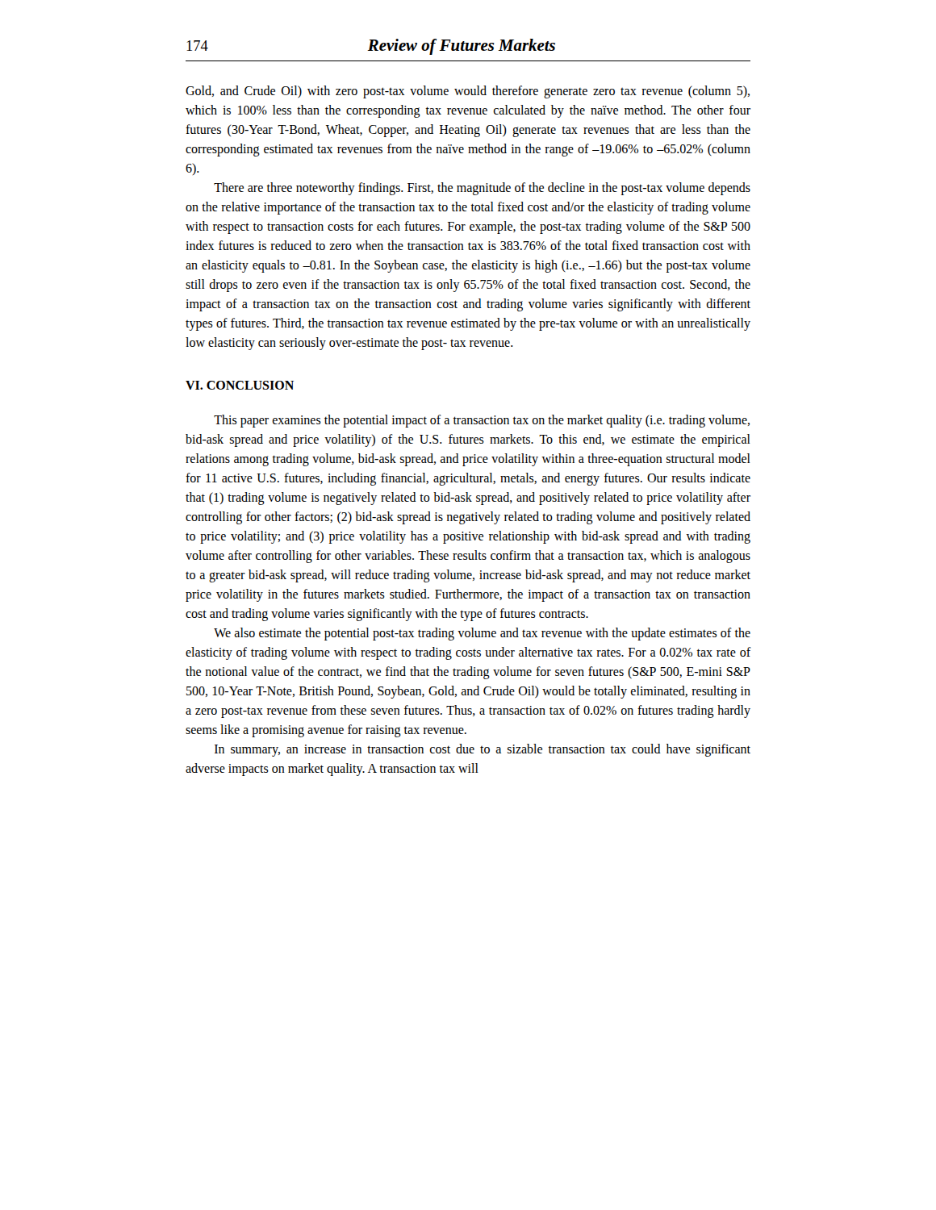174 Review of Futures Markets
Gold, and Crude Oil) with zero post-tax volume would therefore generate zero tax revenue (column 5), which is 100% less than the corresponding tax revenue calculated by the naïve method. The other four futures (30-Year T-Bond, Wheat, Copper, and Heating Oil) generate tax revenues that are less than the corresponding estimated tax revenues from the naïve method in the range of –19.06% to –65.02% (column 6).
There are three noteworthy findings. First, the magnitude of the decline in the post-tax volume depends on the relative importance of the transaction tax to the total fixed cost and/or the elasticity of trading volume with respect to transaction costs for each futures. For example, the post-tax trading volume of the S&P 500 index futures is reduced to zero when the transaction tax is 383.76% of the total fixed transaction cost with an elasticity equals to –0.81. In the Soybean case, the elasticity is high (i.e., –1.66) but the post-tax volume still drops to zero even if the transaction tax is only 65.75% of the total fixed transaction cost. Second, the impact of a transaction tax on the transaction cost and trading volume varies significantly with different types of futures. Third, the transaction tax revenue estimated by the pre-tax volume or with an unrealistically low elasticity can seriously over-estimate the post- tax revenue.
VI. CONCLUSION
This paper examines the potential impact of a transaction tax on the market quality (i.e. trading volume, bid-ask spread and price volatility) of the U.S. futures markets. To this end, we estimate the empirical relations among trading volume, bid-ask spread, and price volatility within a three-equation structural model for 11 active U.S. futures, including financial, agricultural, metals, and energy futures. Our results indicate that (1) trading volume is negatively related to bid-ask spread, and positively related to price volatility after controlling for other factors; (2) bid-ask spread is negatively related to trading volume and positively related to price volatility; and (3) price volatility has a positive relationship with bid-ask spread and with trading volume after controlling for other variables. These results confirm that a transaction tax, which is analogous to a greater bid-ask spread, will reduce trading volume, increase bid-ask spread, and may not reduce market price volatility in the futures markets studied. Furthermore, the impact of a transaction tax on transaction cost and trading volume varies significantly with the type of futures contracts.
We also estimate the potential post-tax trading volume and tax revenue with the update estimates of the elasticity of trading volume with respect to trading costs under alternative tax rates. For a 0.02% tax rate of the notional value of the contract, we find that the trading volume for seven futures (S&P 500, E-mini S&P 500, 10-Year T-Note, British Pound, Soybean, Gold, and Crude Oil) would be totally eliminated, resulting in a zero post-tax revenue from these seven futures. Thus, a transaction tax of 0.02% on futures trading hardly seems like a promising avenue for raising tax revenue.
In summary, an increase in transaction cost due to a sizable transaction tax could have significant adverse impacts on market quality. A transaction tax will